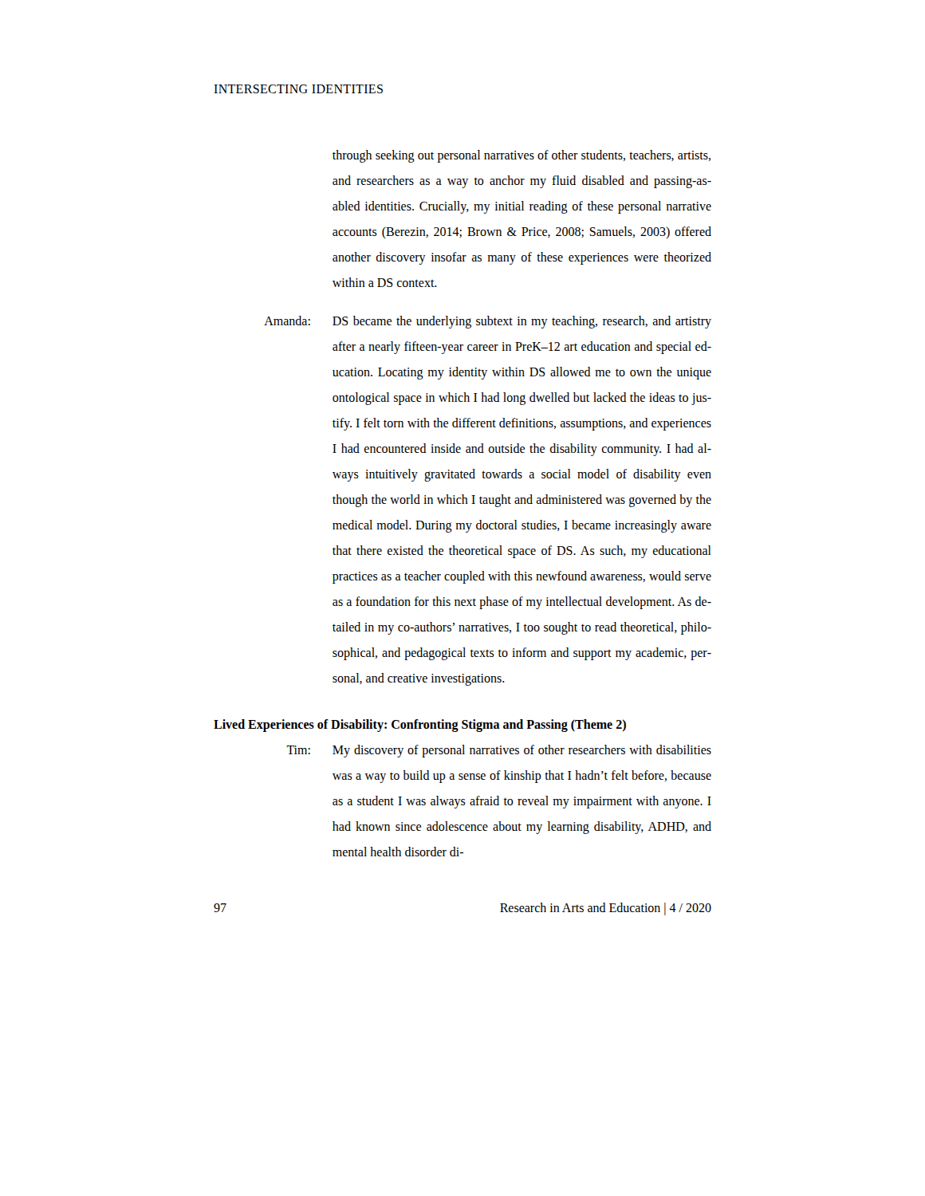INTERSECTING IDENTITIES
through seeking out personal narratives of other students, teachers, artists, and researchers as a way to anchor my fluid disabled and passing-as-abled identities. Crucially, my initial reading of these personal narrative accounts (Berezin, 2014; Brown & Price, 2008; Samuels, 2003) offered another discovery insofar as many of these experiences were theorized within a DS context.
Amanda:
DS became the underlying subtext in my teaching, research, and artistry after a nearly fifteen-year career in PreK–12 art education and special education. Locating my identity within DS allowed me to own the unique ontological space in which I had long dwelled but lacked the ideas to justify. I felt torn with the different definitions, assumptions, and experiences I had encountered inside and outside the disability community. I had always intuitively gravitated towards a social model of disability even though the world in which I taught and administered was governed by the medical model. During my doctoral studies, I became increasingly aware that there existed the theoretical space of DS. As such, my educational practices as a teacher coupled with this newfound awareness, would serve as a foundation for this next phase of my intellectual development. As detailed in my co-authors’ narratives, I too sought to read theoretical, philosophical, and pedagogical texts to inform and support my academic, personal, and creative investigations.
Lived Experiences of Disability: Confronting Stigma and Passing (Theme 2)
Tim:
My discovery of personal narratives of other researchers with disabilities was a way to build up a sense of kinship that I hadn’t felt before, because as a student I was always afraid to reveal my impairment with anyone. I had known since adolescence about my learning disability, ADHD, and mental health disorder di-
97
Research in Arts and Education | 4 / 2020